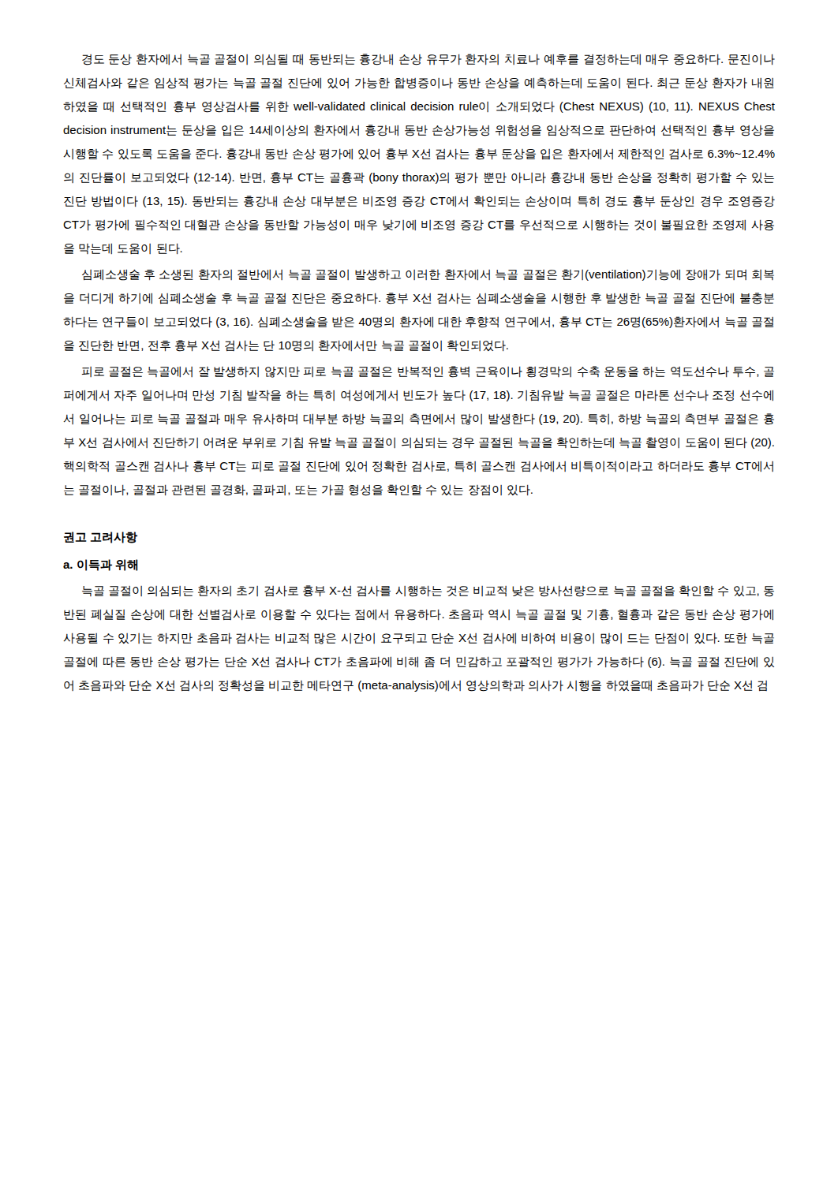경도 둔상 환자에서 늑골 골절이 의심될 때 동반되는 흉강내 손상 유무가 환자의 치료나 예후를 결정하는데 매우 중요하다. 문진이나 신체검사와 같은 임상적 평가는 늑골 골절 진단에 있어 가능한 합병증이나 동반 손상을 예측하는데 도움이 된다. 최근 둔상 환자가 내원하였을 때 선택적인 흉부 영상검사를 위한 well-validated clinical decision rule이 소개되었다 (Chest NEXUS) (10, 11). NEXUS Chest decision instrument는 둔상을 입은 14세이상의 환자에서 흉강내 동반 손상가능성 위험성을 임상적으로 판단하여 선택적인 흉부 영상을 시행할 수 있도록 도움을 준다. 흉강내 동반 손상 평가에 있어 흉부 X선 검사는 흉부 둔상을 입은 환자에서 제한적인 검사로 6.3%~12.4%의 진단률이 보고되었다 (12-14). 반면, 흉부 CT는 골흉곽 (bony thorax)의 평가 뿐만 아니라 흉강내 동반 손상을 정확히 평가할 수 있는 진단 방법이다 (13, 15). 동반되는 흉강내 손상 대부분은 비조영 증강 CT에서 확인되는 손상이며 특히 경도 흉부 둔상인 경우 조영증강 CT가 평가에 필수적인 대혈관 손상을 동반할 가능성이 매우 낮기에 비조영 증강 CT를 우선적으로 시행하는 것이 불필요한 조영제 사용을 막는데 도움이 된다.
심폐소생술 후 소생된 환자의 절반에서 늑골 골절이 발생하고 이러한 환자에서 늑골 골절은 환기(ventilation)기능에 장애가 되며 회복을 더디게 하기에 심폐소생술 후 늑골 골절 진단은 중요하다. 흉부 X선 검사는 심폐소생술을 시행한 후 발생한 늑골 골절 진단에 불충분하다는 연구들이 보고되었다 (3, 16). 심폐소생술을 받은 40명의 환자에 대한 후향적 연구에서, 흉부 CT는 26명(65%)환자에서 늑골 골절을 진단한 반면, 전후 흉부 X선 검사는 단 10명의 환자에서만 늑골 골절이 확인되었다.
피로 골절은 늑골에서 잘 발생하지 않지만 피로 늑골 골절은 반복적인 흉벽 근육이나 횡경막의 수축 운동을 하는 역도선수나 투수, 골퍼에게서 자주 일어나며 만성 기침 발작을 하는 특히 여성에게서 빈도가 높다 (17, 18). 기침유발 늑골 골절은 마라톤 선수나 조정 선수에서 일어나는 피로 늑골 골절과 매우 유사하며 대부분 하방 늑골의 측면에서 많이 발생한다 (19, 20). 특히, 하방 늑골의 측면부 골절은 흉부 X선 검사에서 진단하기 어려운 부위로 기침 유발 늑골 골절이 의심되는 경우 골절된 늑골을 확인하는데 늑골 촬영이 도움이 된다 (20). 핵의학적 골스캔 검사나 흉부 CT는 피로 골절 진단에 있어 정확한 검사로, 특히 골스캔 검사에서 비특이적이라고 하더라도 흉부 CT에서는 골절이나, 골절과 관련된 골경화, 골파괴, 또는 가골 형성을 확인할 수 있는 장점이 있다.
권고 고려사항
a. 이득과 위해
늑골 골절이 의심되는 환자의 초기 검사로 흉부 X-선 검사를 시행하는 것은 비교적 낮은 방사선량으로 늑골 골절을 확인할 수 있고, 동반된 폐실질 손상에 대한 선별검사로 이용할 수 있다는 점에서 유용하다. 초음파 역시 늑골 골절 및 기흉, 혈흉과 같은 동반 손상 평가에 사용될 수 있기는 하지만 초음파 검사는 비교적 많은 시간이 요구되고 단순 X선 검사에 비하여 비용이 많이 드는 단점이 있다. 또한 늑골 골절에 따른 동반 손상 평가는 단순 X선 검사나 CT가 초음파에 비해 좀 더 민감하고 포괄적인 평가가 가능하다 (6). 늑골 골절 진단에 있어 초음파와 단순 X선 검사의 정확성을 비교한 메타연구 (meta-analysis)에서 영상의학과 의사가 시행을 하였을때 초음파가 단순 X선 검